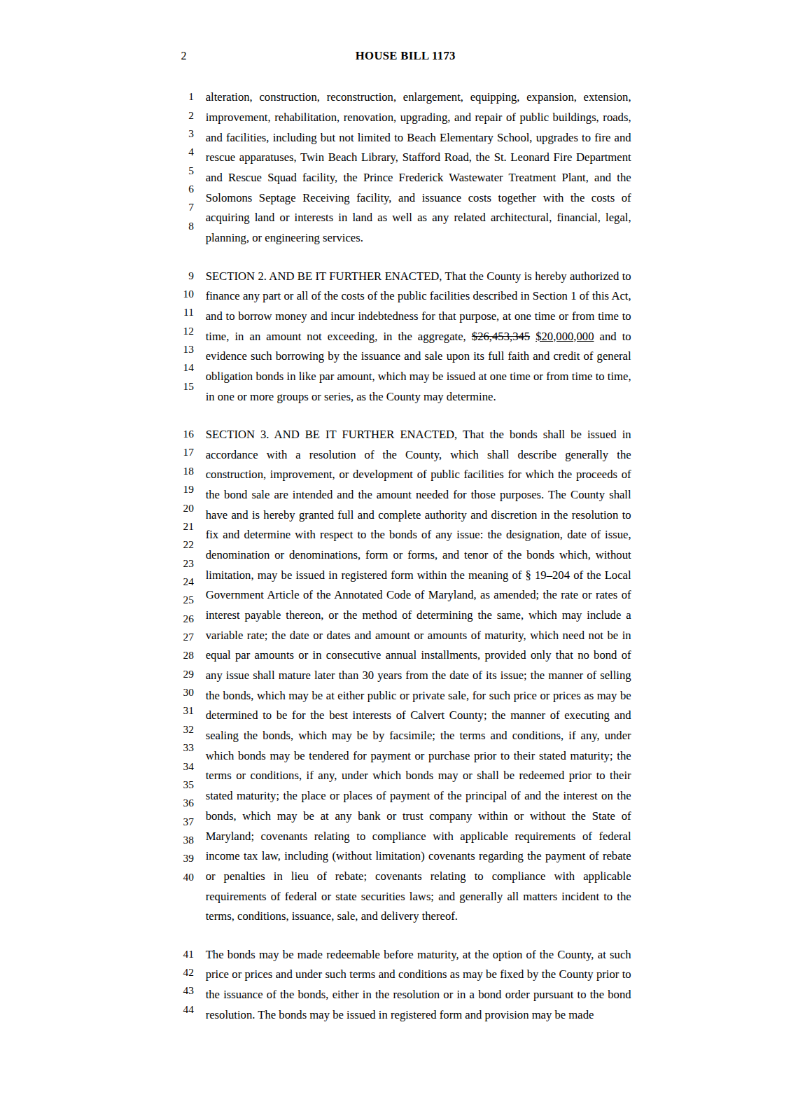2
HOUSE BILL 1173
1
2
3
4
5
6
7
8
alteration, construction, reconstruction, enlargement, equipping, expansion, extension, improvement, rehabilitation, renovation, upgrading, and repair of public buildings, roads, and facilities, including but not limited to Beach Elementary School, upgrades to fire and rescue apparatuses, Twin Beach Library, Stafford Road, the St. Leonard Fire Department and Rescue Squad facility, the Prince Frederick Wastewater Treatment Plant, and the Solomons Septage Receiving facility, and issuance costs together with the costs of acquiring land or interests in land as well as any related architectural, financial, legal, planning, or engineering services.
9
10
11
12
13
14
15
SECTION 2. AND BE IT FURTHER ENACTED, That the County is hereby authorized to finance any part or all of the costs of the public facilities described in Section 1 of this Act, and to borrow money and incur indebtedness for that purpose, at one time or from time to time, in an amount not exceeding, in the aggregate, $26,453,345 $20,000,000 and to evidence such borrowing by the issuance and sale upon its full faith and credit of general obligation bonds in like par amount, which may be issued at one time or from time to time, in one or more groups or series, as the County may determine.
16
17
18
19
20
21
22
23
24
25
26
27
28
29
30
31
32
33
34
35
36
37
38
39
40
SECTION 3. AND BE IT FURTHER ENACTED, That the bonds shall be issued in accordance with a resolution of the County, which shall describe generally the construction, improvement, or development of public facilities for which the proceeds of the bond sale are intended and the amount needed for those purposes. The County shall have and is hereby granted full and complete authority and discretion in the resolution to fix and determine with respect to the bonds of any issue: the designation, date of issue, denomination or denominations, form or forms, and tenor of the bonds which, without limitation, may be issued in registered form within the meaning of § 19–204 of the Local Government Article of the Annotated Code of Maryland, as amended; the rate or rates of interest payable thereon, or the method of determining the same, which may include a variable rate; the date or dates and amount or amounts of maturity, which need not be in equal par amounts or in consecutive annual installments, provided only that no bond of any issue shall mature later than 30 years from the date of its issue; the manner of selling the bonds, which may be at either public or private sale, for such price or prices as may be determined to be for the best interests of Calvert County; the manner of executing and sealing the bonds, which may be by facsimile; the terms and conditions, if any, under which bonds may be tendered for payment or purchase prior to their stated maturity; the terms or conditions, if any, under which bonds may or shall be redeemed prior to their stated maturity; the place or places of payment of the principal of and the interest on the bonds, which may be at any bank or trust company within or without the State of Maryland; covenants relating to compliance with applicable requirements of federal income tax law, including (without limitation) covenants regarding the payment of rebate or penalties in lieu of rebate; covenants relating to compliance with applicable requirements of federal or state securities laws; and generally all matters incident to the terms, conditions, issuance, sale, and delivery thereof.
41
42
43
44
The bonds may be made redeemable before maturity, at the option of the County, at such price or prices and under such terms and conditions as may be fixed by the County prior to the issuance of the bonds, either in the resolution or in a bond order pursuant to the bond resolution. The bonds may be issued in registered form and provision may be made